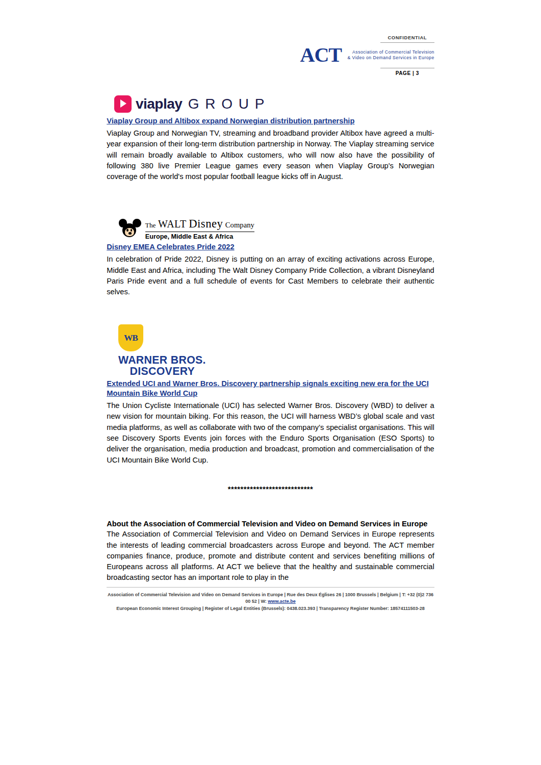CONFIDENTIAL
ACT
Association of Commercial Television
& Video on Demand Services in Europe
PAGE | 3
viaplay G R O U P
Viaplay Group and Altibox expand Norwegian distribution partnership
Viaplay Group and Norwegian TV, streaming and broadband provider Altibox have agreed a multi-year expansion of their long-term distribution partnership in Norway. The Viaplay streaming service will remain broadly available to Altibox customers, who will now also have the possibility of following 380 live Premier League games every season when Viaplay Group's Norwegian coverage of the world's most popular football league kicks off in August.
The WALT Disney Company
Europe, Middle East & Africa
Disney EMEA Celebrates Pride 2022
In celebration of Pride 2022, Disney is putting on an array of exciting activations across Europe, Middle East and Africa, including The Walt Disney Company Pride Collection, a vibrant Disneyland Paris Pride event and a full schedule of events for Cast Members to celebrate their authentic selves.
WB
WARNER BROS.
DISCOVERY
Extended UCI and Warner Bros. Discovery partnership signals exciting new era for the UCI Mountain Bike World Cup
The Union Cycliste Internationale (UCI) has selected Warner Bros. Discovery (WBD) to deliver a new vision for mountain biking. For this reason, the UCI will harness WBD’s global scale and vast media platforms, as well as collaborate with two of the company’s specialist organisations. This will see Discovery Sports Events join forces with the Enduro Sports Organisation (ESO Sports) to deliver the organisation, media production and broadcast, promotion and commercialisation of the UCI Mountain Bike World Cup.
***************************
About the Association of Commercial Television and Video on Demand Services in Europe
The Association of Commercial Television and Video on Demand Services in Europe represents the interests of leading commercial broadcasters across Europe and beyond. The ACT member companies finance, produce, promote and distribute content and services benefiting millions of Europeans across all platforms. At ACT we believe that the healthy and sustainable commercial broadcasting sector has an important role to play in the
Association of Commercial Television and Video on Demand Services in Europe | Rue des Deux Églises 26 | 1000 Brussels | Belgium | T: +32 (0)2 736 00 52 | W: www.acte.be
European Economic Interest Grouping | Register of Legal Entities (Brussels): 0438.023.393 | Transparency Register Number: 18574111503-28